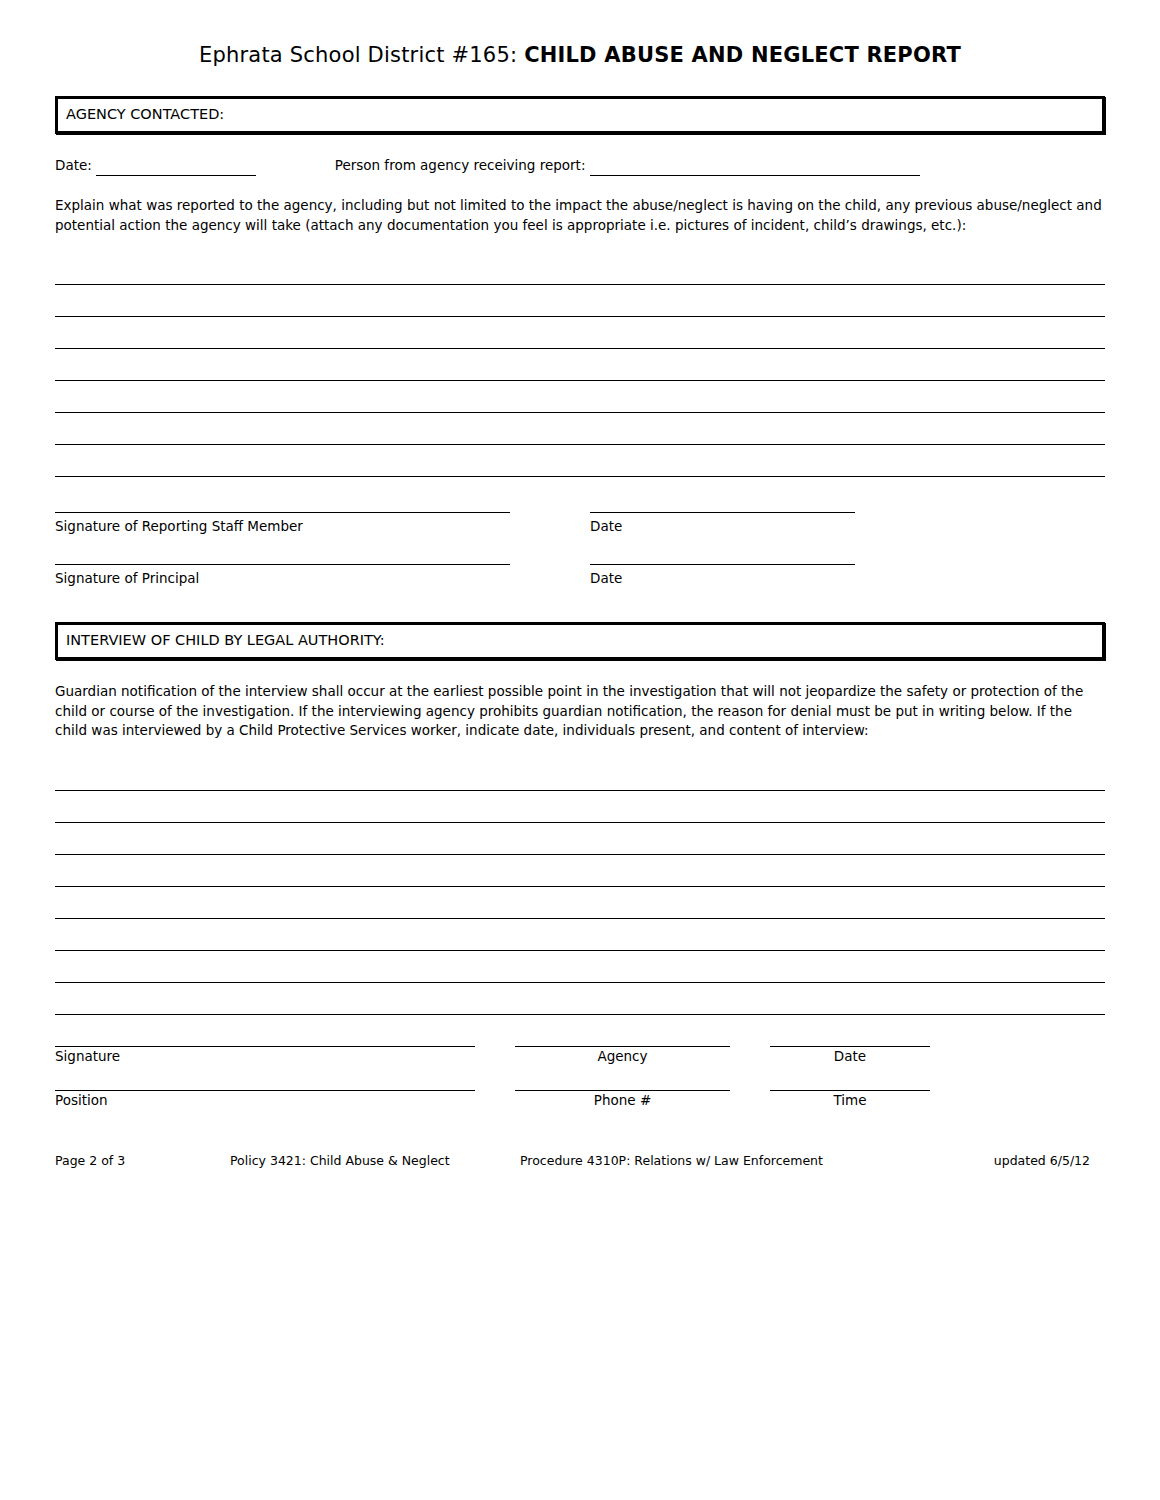Ephrata School District #165: CHILD ABUSE AND NEGLECT REPORT
AGENCY CONTACTED:
Date: Person from agency receiving report:
Explain what was reported to the agency, including but not limited to the impact the abuse/neglect is having on the child, any previous abuse/neglect and potential action the agency will take (attach any documentation you feel is appropriate i.e. pictures of incident, child’s drawings, etc.):
Signature of Reporting Staff Member
Date
Signature of Principal
Date
INTERVIEW OF CHILD BY LEGAL AUTHORITY:
Guardian notification of the interview shall occur at the earliest possible point in the investigation that will not jeopardize the safety or protection of the child or course of the investigation. If the interviewing agency prohibits guardian notification, the reason for denial must be put in writing below. If the child was interviewed by a Child Protective Services worker, indicate date, individuals present, and content of interview:
Signature
Agency
Date
Position
Phone #
Time
Page 2 of 3
Policy 3421: Child Abuse & Neglect
Procedure 4310P: Relations w/ Law Enforcement
updated 6/5/12